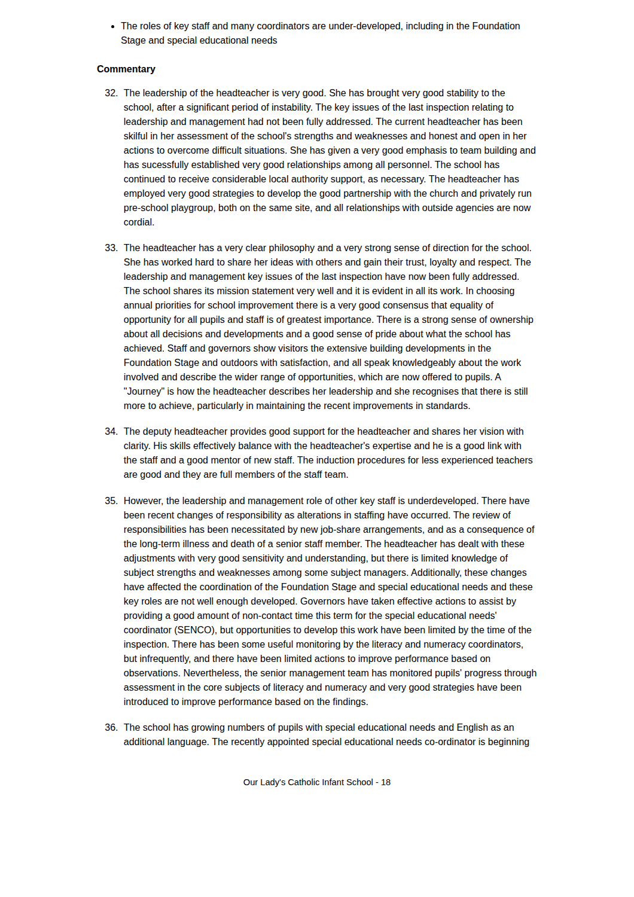The roles of key staff and many coordinators are under-developed, including in the Foundation Stage and special educational needs
Commentary
The leadership of the headteacher is very good. She has brought very good stability to the school, after a significant period of instability. The key issues of the last inspection relating to leadership and management had not been fully addressed. The current headteacher has been skilful in her assessment of the school's strengths and weaknesses and honest and open in her actions to overcome difficult situations. She has given a very good emphasis to team building and has sucessfully established very good relationships among all personnel. The school has continued to receive considerable local authority support, as necessary. The headteacher has employed very good strategies to develop the good partnership with the church and privately run pre-school playgroup, both on the same site, and all relationships with outside agencies are now cordial.
The headteacher has a very clear philosophy and a very strong sense of direction for the school. She has worked hard to share her ideas with others and gain their trust, loyalty and respect. The leadership and management key issues of the last inspection have now been fully addressed. The school shares its mission statement very well and it is evident in all its work. In choosing annual priorities for school improvement there is a very good consensus that equality of opportunity for all pupils and staff is of greatest importance. There is a strong sense of ownership about all decisions and developments and a good sense of pride about what the school has achieved. Staff and governors show visitors the extensive building developments in the Foundation Stage and outdoors with satisfaction, and all speak knowledgeably about the work involved and describe the wider range of opportunities, which are now offered to pupils. A "Journey" is how the headteacher describes her leadership and she recognises that there is still more to achieve, particularly in maintaining the recent improvements in standards.
The deputy headteacher provides good support for the headteacher and shares her vision with clarity. His skills effectively balance with the headteacher's expertise and he is a good link with the staff and a good mentor of new staff. The induction procedures for less experienced teachers are good and they are full members of the staff team.
However, the leadership and management role of other key staff is underdeveloped. There have been recent changes of responsibility as alterations in staffing have occurred. The review of responsibilities has been necessitated by new job-share arrangements, and as a consequence of the long-term illness and death of a senior staff member. The headteacher has dealt with these adjustments with very good sensitivity and understanding, but there is limited knowledge of subject strengths and weaknesses among some subject managers. Additionally, these changes have affected the coordination of the Foundation Stage and special educational needs and these key roles are not well enough developed. Governors have taken effective actions to assist by providing a good amount of non-contact time this term for the special educational needs' coordinator (SENCO), but opportunities to develop this work have been limited by the time of the inspection. There has been some useful monitoring by the literacy and numeracy coordinators, but infrequently, and there have been limited actions to improve performance based on observations. Nevertheless, the senior management team has monitored pupils' progress through assessment in the core subjects of literacy and numeracy and very good strategies have been introduced to improve performance based on the findings.
The school has growing numbers of pupils with special educational needs and English as an additional language. The recently appointed special educational needs co-ordinator is beginning
Our Lady's Catholic Infant School - 18